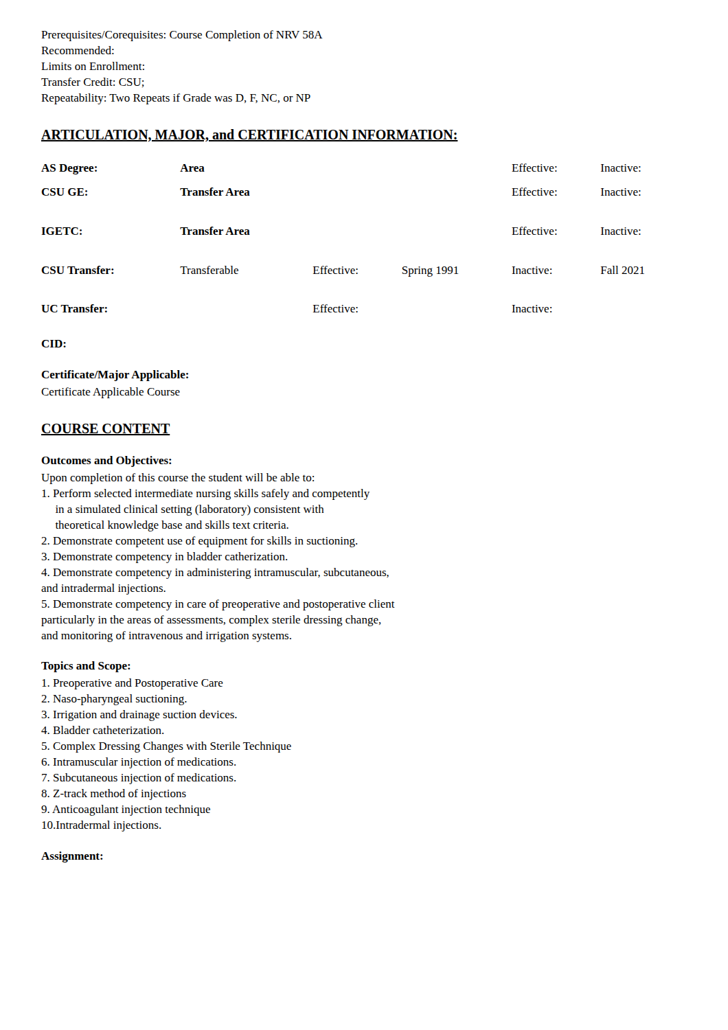Prerequisites/Corequisites: Course Completion of NRV 58A
Recommended:
Limits on Enrollment:
Transfer Credit: CSU;
Repeatability: Two Repeats if Grade was D, F, NC, or NP
ARTICULATION, MAJOR, and CERTIFICATION INFORMATION:
| AS Degree: | Area | | | Effective: | Inactive: |
| CSU GE: | Transfer Area | | | Effective: | Inactive: |
| IGETC: | Transfer Area | | | Effective: | Inactive: |
| CSU Transfer: | Transferable | Effective: | Spring 1991 | Inactive: | Fall 2021 |
| UC Transfer: | | Effective: | | Inactive: | |
CID:
Certificate/Major Applicable:
Certificate Applicable Course
COURSE CONTENT
Outcomes and Objectives:
Upon completion of this course the student will be able to:
1. Perform selected intermediate nursing skills safely and competently
in a simulated clinical setting (laboratory) consistent with
theoretical knowledge base and skills text criteria.
2. Demonstrate competent use of equipment for skills in suctioning.
3. Demonstrate competency in bladder catherization.
4. Demonstrate competency in administering intramuscular, subcutaneous,
and intradermal injections.
5. Demonstrate competency in care of preoperative and postoperative client
particularly in the areas of assessments, complex sterile dressing change,
and monitoring of intravenous and irrigation systems.
Topics and Scope:
1. Preoperative and Postoperative Care
2. Naso-pharyngeal suctioning.
3. Irrigation and drainage suction devices.
4. Bladder catheterization.
5. Complex Dressing Changes with Sterile Technique
6. Intramuscular injection of medications.
7. Subcutaneous injection of medications.
8. Z-track method of injections
9. Anticoagulant injection technique
10.Intradermal injections.
Assignment: